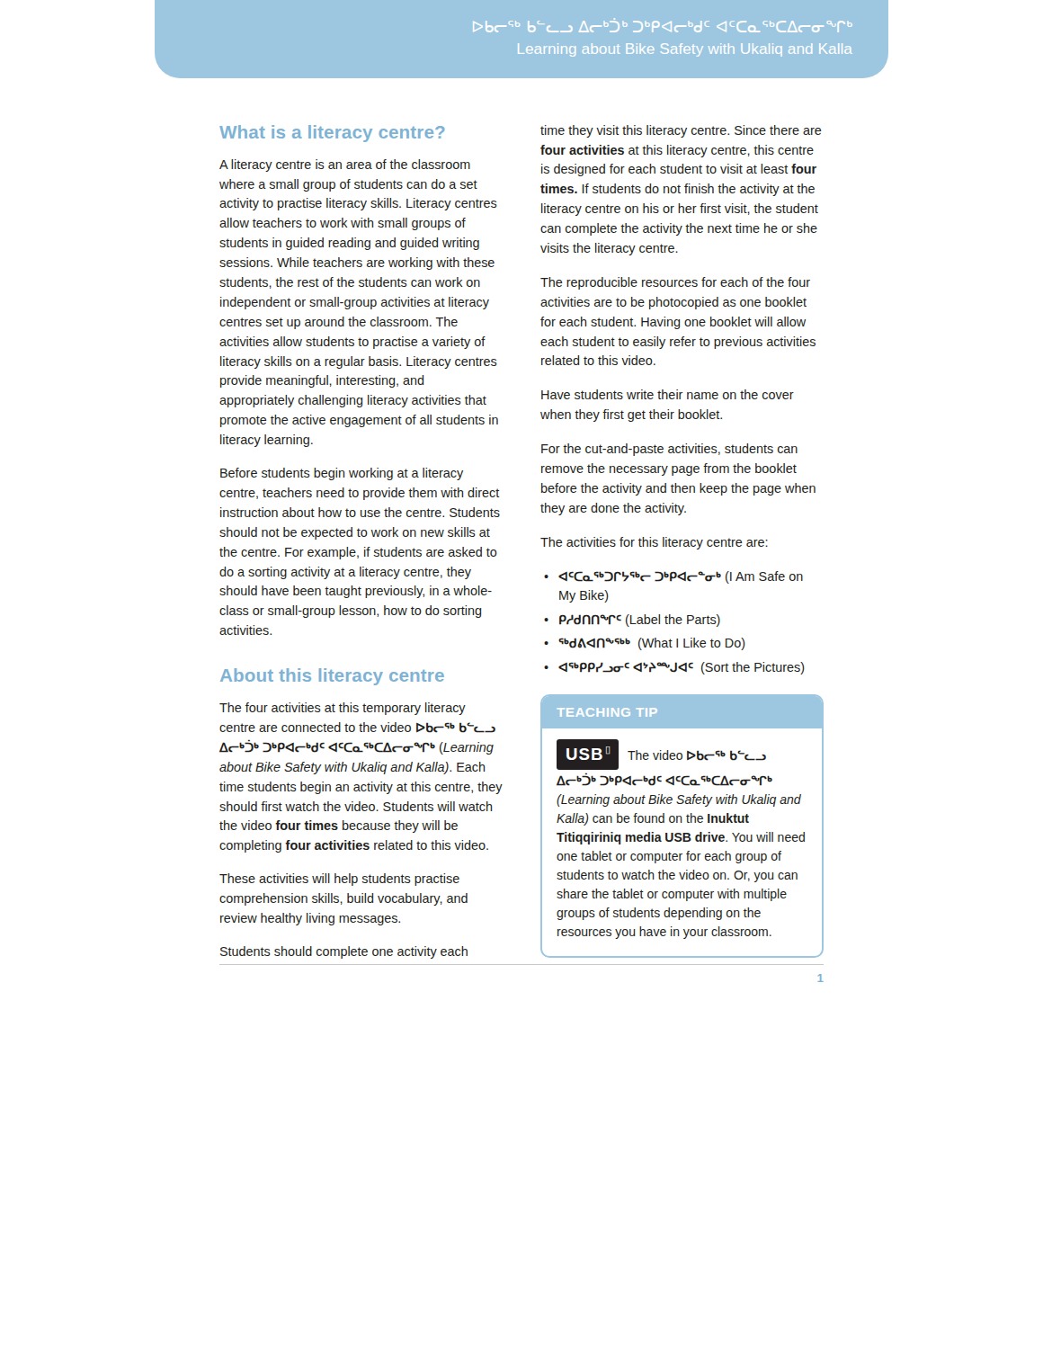ᐅᑲᓕᖅ ᑲᓪᓚᓗ ᐃᓕᒃᑑᒃ ᑐᒃᑭᐊᓕᒃᑯᑦ ᐊᑦᑕᓇᖅᑕᐃᓕᓂᖏᒃ
Learning about Bike Safety with Ukaliq and Kalla
What is a literacy centre?
A literacy centre is an area of the classroom where a small group of students can do a set activity to practise literacy skills. Literacy centres allow teachers to work with small groups of students in guided reading and guided writing sessions. While teachers are working with these students, the rest of the students can work on independent or small-group activities at literacy centres set up around the classroom. The activities allow students to practise a variety of literacy skills on a regular basis. Literacy centres provide meaningful, interesting, and appropriately challenging literacy activities that promote the active engagement of all students in literacy learning.
Before students begin working at a literacy centre, teachers need to provide them with direct instruction about how to use the centre. Students should not be expected to work on new skills at the centre. For example, if students are asked to do a sorting activity at a literacy centre, they should have been taught previously, in a whole-class or small-group lesson, how to do sorting activities.
About this literacy centre
The four activities at this temporary literacy centre are connected to the video ᐅᑲᓕᖅ ᑲᓪᓚᓗ ᐃᓕᒃᑑᒃ ᑐᒃᑭᐊᓕᒃᑯᑦ ᐊᑦᑕᓇᖅᑕᐃᓕᓂᖏᒃ (Learning about Bike Safety with Ukaliq and Kalla). Each time students begin an activity at this centre, they should first watch the video. Students will watch the video four times because they will be completing four activities related to this video.
These activities will help students practise comprehension skills, build vocabulary, and review healthy living messages.
Students should complete one activity each
time they visit this literacy centre. Since there are four activities at this literacy centre, this centre is designed for each student to visit at least four times. If students do not finish the activity at the literacy centre on his or her first visit, the student can complete the activity the next time he or she visits the literacy centre.
The reproducible resources for each of the four activities are to be photocopied as one booklet for each student. Having one booklet will allow each student to easily refer to previous activities related to this video.
Have students write their name on the cover when they first get their booklet.
For the cut-and-paste activities, students can remove the necessary page from the booklet before the activity and then keep the page when they are done the activity.
The activities for this literacy centre are:
ᐊᑦᑕᓇᖅᑐᒋᔭᖅᓕ ᑐᒃᑭᐊᓕᓐᓂᒃ (I Am Safe on My Bike)
ᑭᓱᑯᑎᑎᖏᑦ (Label the Parts)
ᖅᑯᕕᐊᑎᖕᖅᒃ (What I Like to Do)
ᐊᖅᑭᑭᓯᓗᓂᑦ ᐊᔾᔨᖖᒍᐊᑦ (Sort the Pictures)
TEACHING TIP
USB▯ The video ᐅᑲᓕᖅ ᑲᓪᓚᓗ ᐃᓕᒃᑑᒃ ᑐᒃᑭᐊᓕᒃᑯᑦ ᐊᑦᑕᓇᖅᑕᐃᓕᓂᖏᒃ (Learning about Bike Safety with Ukaliq and Kalla) can be found on the Inuktut Titiqqiriniq media USB drive. You will need one tablet or computer for each group of students to watch the video on. Or, you can share the tablet or computer with multiple groups of students depending on the resources you have in your classroom.
1